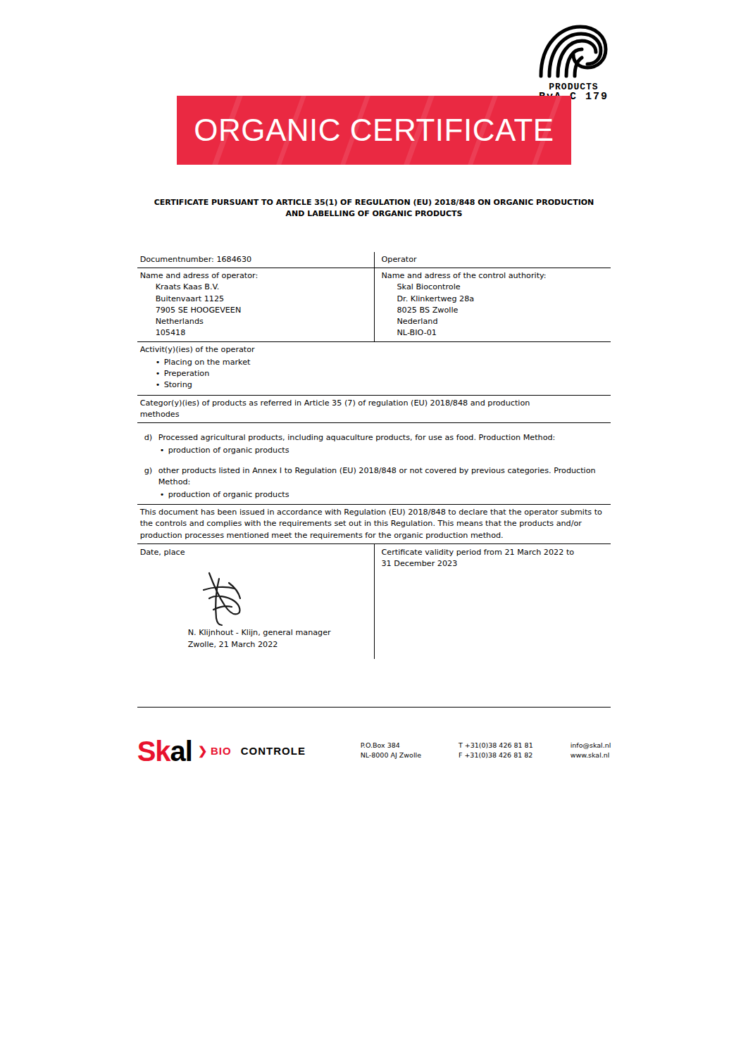PRODUCTS
RvA C 179
ORGANIC CERTIFICATE
CERTIFICATE PURSUANT TO ARTICLE 35(1) OF REGULATION (EU) 2018/848 ON ORGANIC PRODUCTION
AND LABELLING OF ORGANIC PRODUCTS
| Documentnumber: 1684630 | Operator |
| Name and adress of operator: Kraats Kaas B.V. Buitenvaart 1125 7905 SE HOOGEVEEN Netherlands 105418 | Name and adress of the control authority: Skal Biocontrole Dr. Klinkertweg 28a 8025 BS Zwolle Nederland NL-BIO-01 |
| Activit(y)(ies) of the operator Placing on the market Preperation Storing |
| Categor(y)(ies) of products as referred in Article 35 (7) of regulation (EU) 2018/848 and production methodes |
| d) Processed agricultural products, including aquaculture products, for use as food. Production Method: production of organic products g) other products listed in Annex I to Regulation (EU) 2018/848 or not covered by previous categories. Production Method: production of organic products |
| This document has been issued in accordance with Regulation (EU) 2018/848 to declare that the operator submits to the controls and complies with the requirements set out in this Regulation. This means that the products and/or production processes mentioned meet the requirements for the organic production method. |
| Date, place N. Klijnhout - Klijn, general manager Zwolle, 21 March 2022 | Certificate validity period from 21 March 2022 to 31 December 2023 |
Skal
❯BIO CONTROLE
P.O.Box 384
NL-8000 AJ Zwolle
T +31(0)38 426 81 81
F +31(0)38 426 81 82
info@skal.nl
www.skal.nl